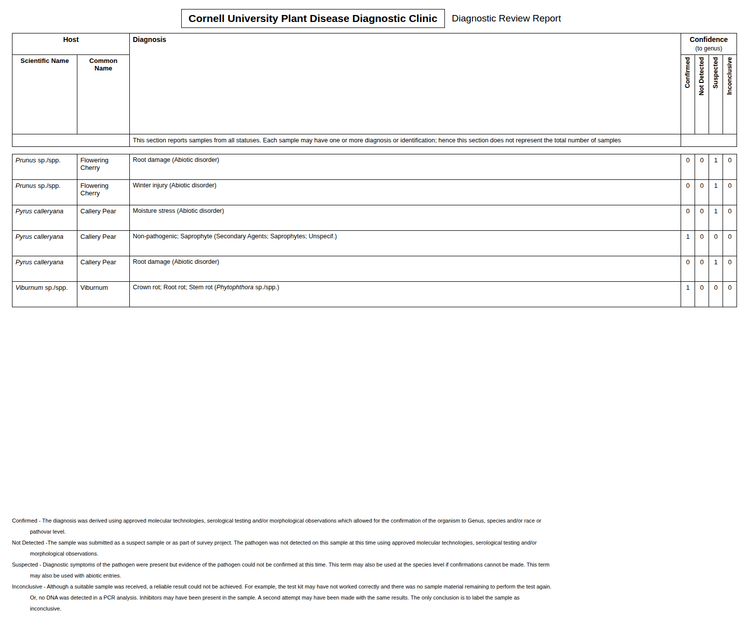Cornell University Plant Disease Diagnostic Clinic
Diagnostic Review Report
| Host | Diagnosis | Confidence (to genus) |
| --- | --- | --- |
| Scientific Name | Common Name | Confirmed | Not Detected | Suspected | Inconclusive |
| | This section reports samples from all statuses. Each sample may have one or more diagnosis or identification; hence this section does not represent the total number of samples | |
| Prunus sp./spp. | Flowering Cherry | Root damage (Abiotic disorder) | 0 | 0 | 1 | 0 |
| Prunus sp./spp. | Flowering Cherry | Winter injury (Abiotic disorder) | 0 | 0 | 1 | 0 |
| Pyrus calleryana | Callery Pear | Moisture stress (Abiotic disorder) | 0 | 0 | 1 | 0 |
| Pyrus calleryana | Callery Pear | Non-pathogenic; Saprophyte (Secondary Agents; Saprophytes; Unspecif.) | 1 | 0 | 0 | 0 |
| Pyrus calleryana | Callery Pear | Root damage (Abiotic disorder) | 0 | 0 | 1 | 0 |
| Viburnum sp./spp. | Viburnum | Crown rot; Root rot; Stem rot ( Phytophthora sp./spp.) | 1 | 0 | 0 | 0 |
Confirmed - The diagnosis was derived using approved molecular technologies, serological testing and/or morphological observations which allowed for the confirmation of the organism to Genus, species and/or race or
pathovar level.
Not Detected -The sample was submitted as a suspect sample or as part of survey project. The pathogen was not detected on this sample at this time using approved molecular technologies, serological testing and/or
morphological observations.
Suspected - Diagnostic symptoms of the pathogen were present but evidence of the pathogen could not be confirmed at this time. This term may also be used at the species level if confirmations cannot be made. This term
may also be used with abiotic entries.
Inconclusive - Although a suitable sample was received, a reliable result could not be achieved. For example, the test kit may have not worked correctly and there was no sample material remaining to perform the test again.
Or, no DNA was detected in a PCR analysis. Inhibitors may have been present in the sample. A second attempt may have been made with the same results. The only conclusion is to label the sample as
inconclusive.